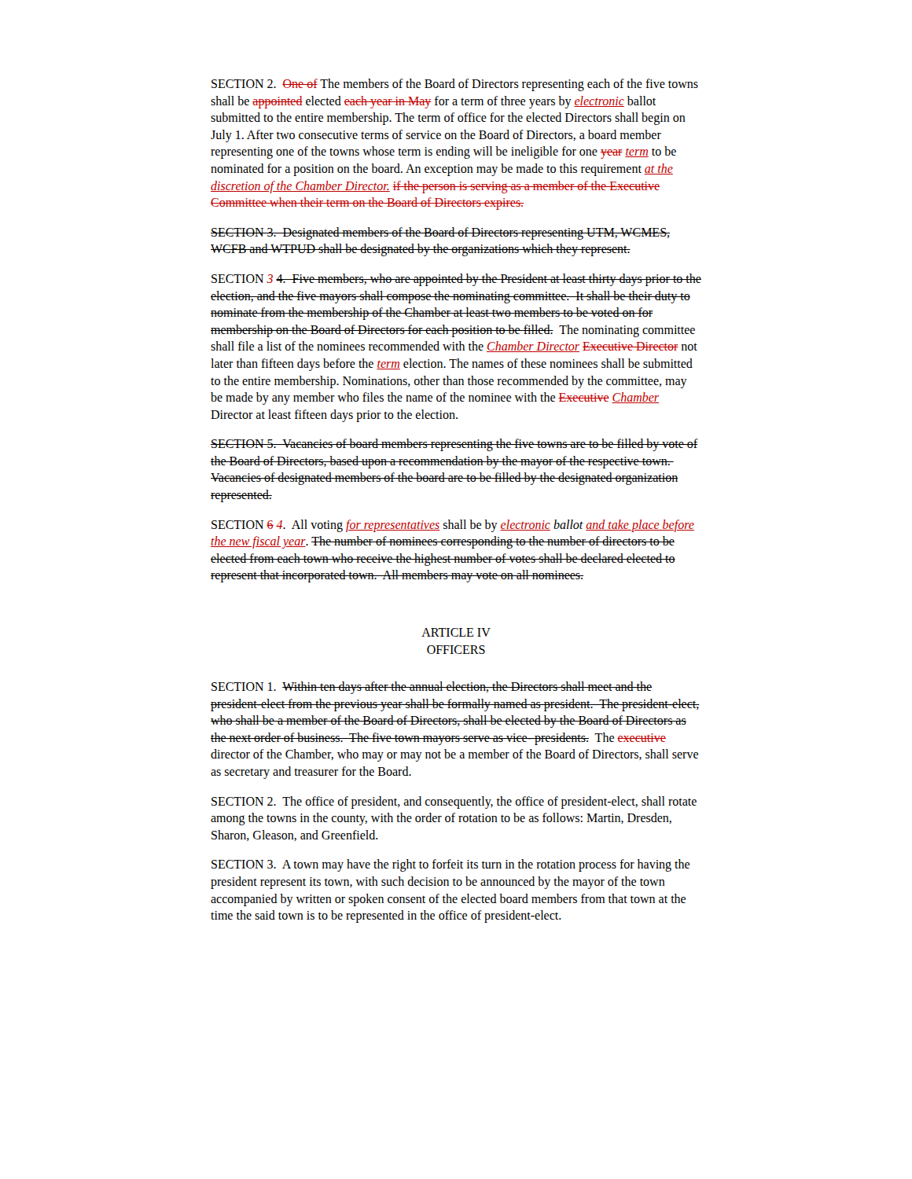SECTION 2. One of The members of the Board of Directors representing each of the five towns shall be appointed elected each year in May for a term of three years by electronic ballot submitted to the entire membership. The term of office for the elected Directors shall begin on July 1. After two consecutive terms of service on the Board of Directors, a board member representing one of the towns whose term is ending will be ineligible for one year term to be nominated for a position on the board. An exception may be made to this requirement at the discretion of the Chamber Director. if the person is serving as a member of the Executive Committee when their term on the Board of Directors expires.
SECTION 3. Designated members of the Board of Directors representing UTM, WCMES, WCFB and WTPUD shall be designated by the organizations which they represent.
SECTION 3 4. Five members, who are appointed by the President at least thirty days prior to the election, and the five mayors shall compose the nominating committee. It shall be their duty to nominate from the membership of the Chamber at least two members to be voted on for membership on the Board of Directors for each position to be filled. The nominating committee shall file a list of the nominees recommended with the Chamber Director Executive Director not later than fifteen days before the term election. The names of these nominees shall be submitted to the entire membership. Nominations, other than those recommended by the committee, may be made by any member who files the name of the nominee with the Executive Chamber Director at least fifteen days prior to the election.
SECTION 5. Vacancies of board members representing the five towns are to be filled by vote of the Board of Directors, based upon a recommendation by the mayor of the respective town. Vacancies of designated members of the board are to be filled by the designated organization represented.
SECTION 6 4. All voting for representatives shall be by electronic ballot and take place before the new fiscal year. The number of nominees corresponding to the number of directors to be elected from each town who receive the highest number of votes shall be declared elected to represent that incorporated town. All members may vote on all nominees.
ARTICLE IV
OFFICERS
SECTION 1. Within ten days after the annual election, the Directors shall meet and the president-elect from the previous year shall be formally named as president. The president-elect, who shall be a member of the Board of Directors, shall be elected by the Board of Directors as the next order of business. The five town mayors serve as vice- presidents. The executive director of the Chamber, who may or may not be a member of the Board of Directors, shall serve as secretary and treasurer for the Board.
SECTION 2. The office of president, and consequently, the office of president-elect, shall rotate among the towns in the county, with the order of rotation to be as follows: Martin, Dresden, Sharon, Gleason, and Greenfield.
SECTION 3. A town may have the right to forfeit its turn in the rotation process for having the president represent its town, with such decision to be announced by the mayor of the town accompanied by written or spoken consent of the elected board members from that town at the time the said town is to be represented in the office of president-elect.